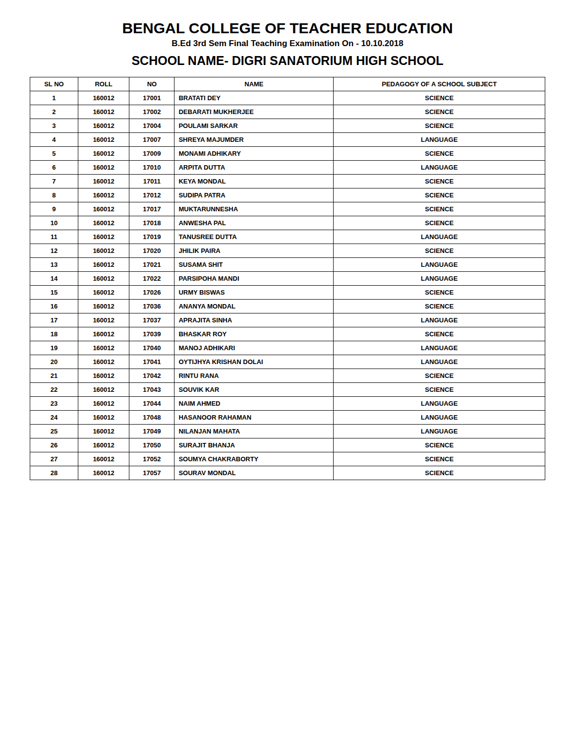BENGAL COLLEGE OF TEACHER EDUCATION
B.Ed 3rd Sem Final Teaching Examination On - 10.10.2018
SCHOOL NAME- DIGRI SANATORIUM HIGH SCHOOL
| SL NO | ROLL | NO | NAME | PEDAGOGY OF A SCHOOL SUBJECT |
| --- | --- | --- | --- | --- |
| 1 | 160012 | 17001 | BRATATI DEY | SCIENCE |
| 2 | 160012 | 17002 | DEBARATI MUKHERJEE | SCIENCE |
| 3 | 160012 | 17004 | POULAMI SARKAR | SCIENCE |
| 4 | 160012 | 17007 | SHREYA MAJUMDER | LANGUAGE |
| 5 | 160012 | 17009 | MONAMI ADHIKARY | SCIENCE |
| 6 | 160012 | 17010 | ARPITA DUTTA | LANGUAGE |
| 7 | 160012 | 17011 | KEYA MONDAL | SCIENCE |
| 8 | 160012 | 17012 | SUDIPA PATRA | SCIENCE |
| 9 | 160012 | 17017 | MUKTARUNNESHA | SCIENCE |
| 10 | 160012 | 17018 | ANWESHA PAL | SCIENCE |
| 11 | 160012 | 17019 | TANUSREE DUTTA | LANGUAGE |
| 12 | 160012 | 17020 | JHILIK PAIRA | SCIENCE |
| 13 | 160012 | 17021 | SUSAMA SHIT | LANGUAGE |
| 14 | 160012 | 17022 | PARSIPOHA MANDI | LANGUAGE |
| 15 | 160012 | 17026 | URMY BISWAS | SCIENCE |
| 16 | 160012 | 17036 | ANANYA MONDAL | SCIENCE |
| 17 | 160012 | 17037 | APRAJITA SINHA | LANGUAGE |
| 18 | 160012 | 17039 | BHASKAR ROY | SCIENCE |
| 19 | 160012 | 17040 | MANOJ ADHIKARI | LANGUAGE |
| 20 | 160012 | 17041 | OYTIJHYA KRISHAN DOLAI | LANGUAGE |
| 21 | 160012 | 17042 | RINTU RANA | SCIENCE |
| 22 | 160012 | 17043 | SOUVIK KAR | SCIENCE |
| 23 | 160012 | 17044 | NAIM AHMED | LANGUAGE |
| 24 | 160012 | 17048 | HASANOOR RAHAMAN | LANGUAGE |
| 25 | 160012 | 17049 | NILANJAN MAHATA | LANGUAGE |
| 26 | 160012 | 17050 | SURAJIT BHANJA | SCIENCE |
| 27 | 160012 | 17052 | SOUMYA CHAKRABORTY | SCIENCE |
| 28 | 160012 | 17057 | SOURAV MONDAL | SCIENCE |